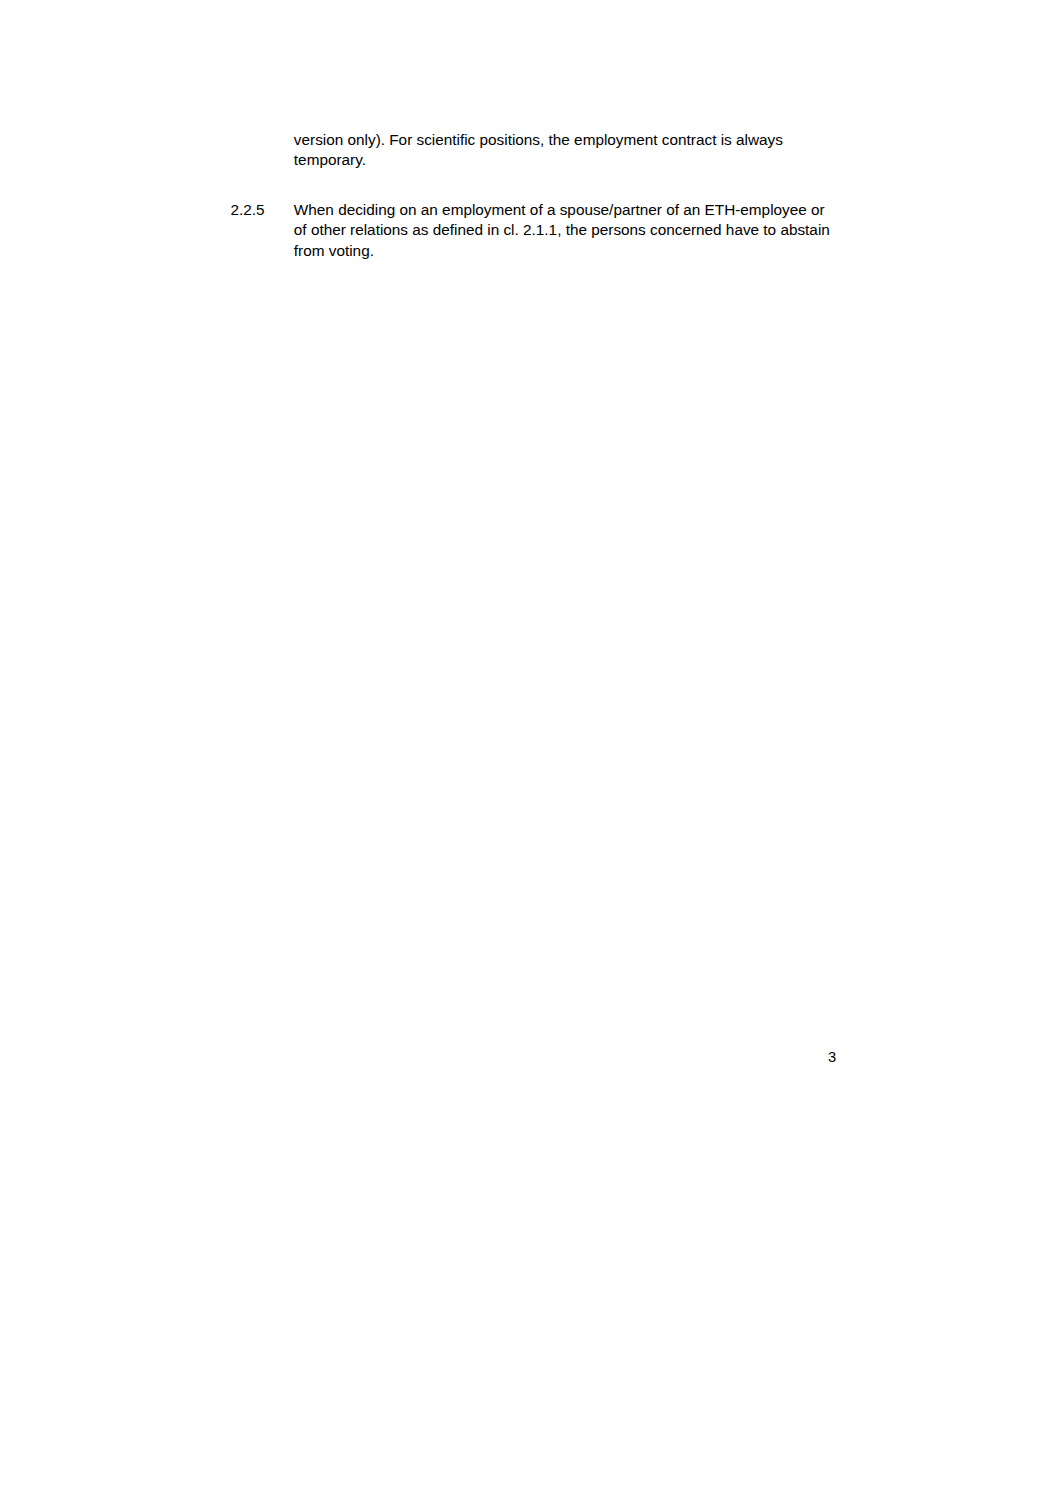version only). For scientific positions, the employment contract is always temporary.
2.2.5
When deciding on an employment of a spouse/partner of an ETH-employee or of other relations as defined in cl. 2.1.1, the persons concerned have to abstain from voting.
3